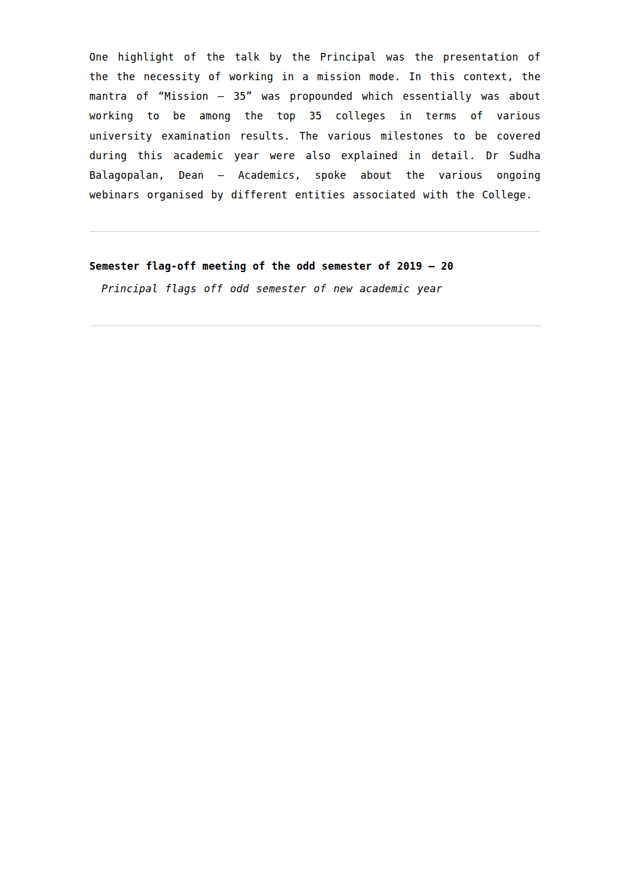One highlight of the talk by the Principal was the presentation of the the necessity of working in a mission mode. In this context, the mantra of “Mission — 35” was propounded which essentially was about working to be among the top 35 colleges in terms of various university examination results. The various milestones to be covered during this academic year were also explained in detail. Dr Sudha Balagopalan, Dean — Academics, spoke about the various ongoing webinars organised by different entities associated with the College.
Semester flag-off meeting of the odd semester of 2019 — 20
Principal flags off odd semester of new academic year